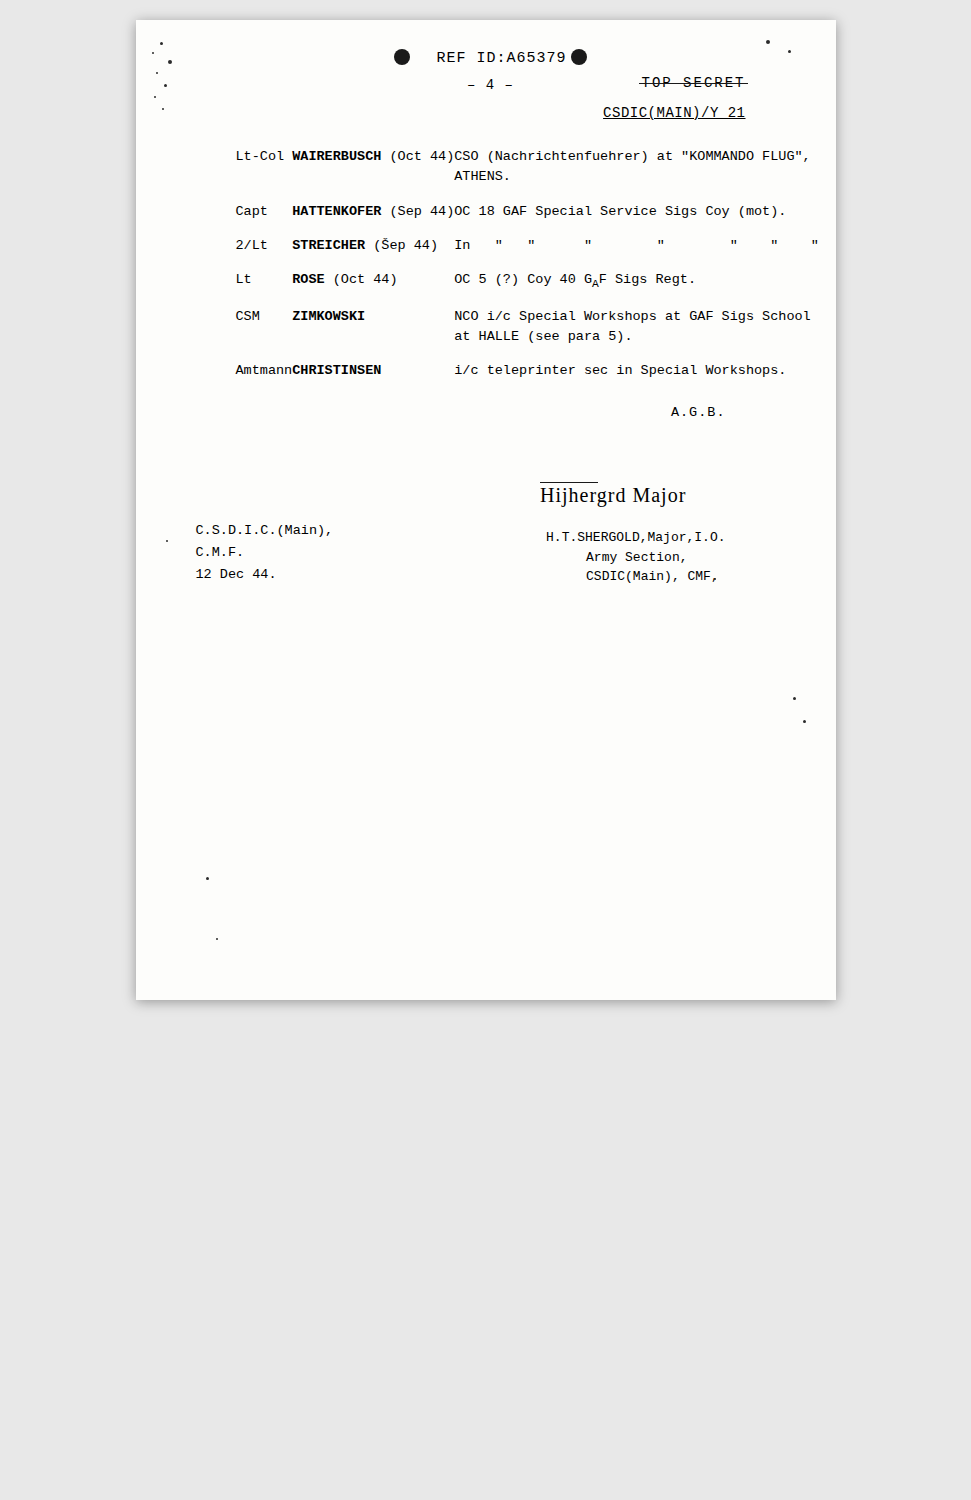REF ID:A65379
– 4 –
TOP SECRET
CSDIC(MAIN)/Y 21
| Lt-Col | WAIRERBUSCH (Oct 44) | CSO (Nachrichtenfuehrer) at "KOMMANDO FLUG", ATHENS. |
| Capt | HATTENKOFER (Sep 44) | OC 18 GAF Special Service Sigs Coy (mot). |
| 2/Lt | STREICHER (Šep 44) | In " " " " " " " |
| Lt | ROSE (Oct 44) | OC 5 (?) Coy 40 G A F Sigs Regt. |
| CSM | ZIMKOWSKI | NCO i/c Special Workshops at GAF Sigs School at HALLE (see para 5). |
| Amtmann | CHRISTINSEN | i/c teleprinter sec in Special Workshops. |
A.G.B.
C.S.D.I.C.(Main),
C.M.F.
12 Dec 44.
Hijhergrd Major
H.T.SHERGOLD,Major,I.O.
Army Section, CSDIC(Main), CMF,